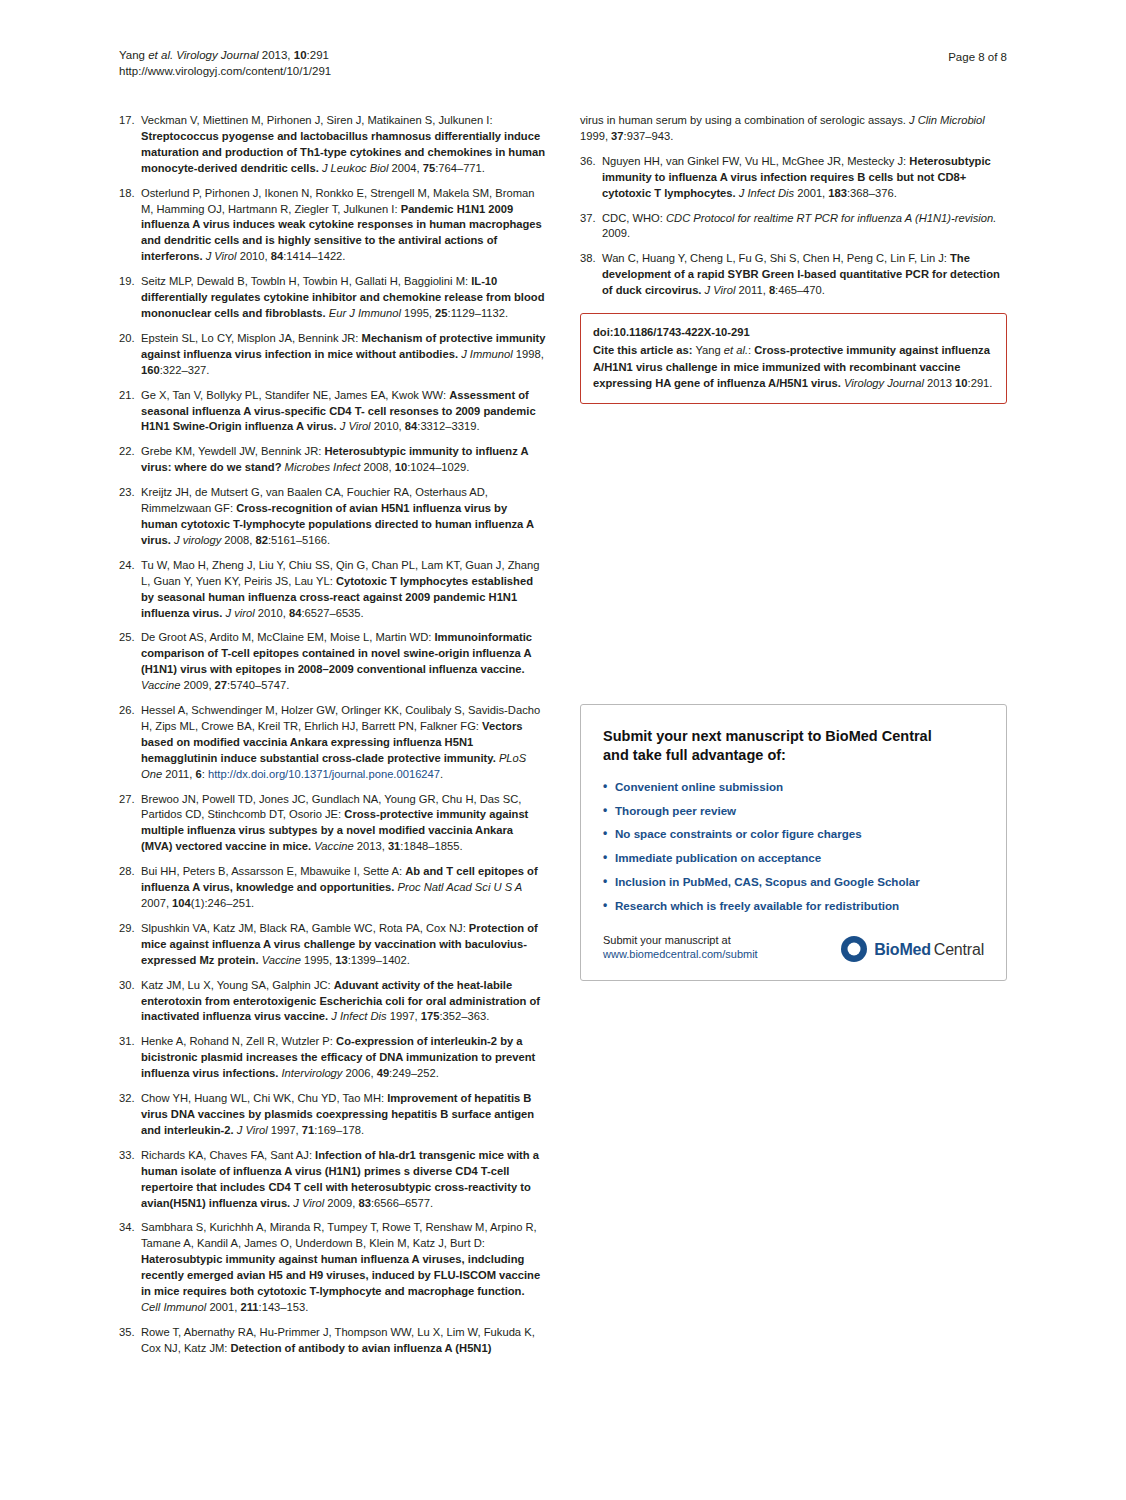Yang et al. Virology Journal 2013, 10:291
http://www.virologyj.com/content/10/1/291
Page 8 of 8
17. Veckman V, Miettinen M, Pirhonen J, Siren J, Matikainen S, Julkunen I: Streptococcus pyogense and lactobacillus rhamnosus differentially induce maturation and production of Th1-type cytokines and chemokines in human monocyte-derived dendritic cells. J Leukoc Biol 2004, 75:764–771.
18. Osterlund P, Pirhonen J, Ikonen N, Ronkko E, Strengell M, Makela SM, Broman M, Hamming OJ, Hartmann R, Ziegler T, Julkunen I: Pandemic H1N1 2009 influenza A virus induces weak cytokine responses in human macrophages and dendritic cells and is highly sensitive to the antiviral actions of interferons. J Virol 2010, 84:1414–1422.
19. Seitz MLP, Dewald B, Towbln H, Towbin H, Gallati H, Baggiolini M: IL-10 differentially regulates cytokine inhibitor and chemokine release from blood mononuclear cells and fibroblasts. Eur J Immunol 1995, 25:1129–1132.
20. Epstein SL, Lo CY, Misplon JA, Bennink JR: Mechanism of protective immunity against influenza virus infection in mice without antibodies. J Immunol 1998, 160:322–327.
21. Ge X, Tan V, Bollyky PL, Standifer NE, James EA, Kwok WW: Assessment of seasonal influenza A virus-specific CD4 T- cell resonses to 2009 pandemic H1N1 Swine-Origin influenza A virus. J Virol 2010, 84:3312–3319.
22. Grebe KM, Yewdell JW, Bennink JR: Heterosubtypic immunity to influenz A virus: where do we stand? Microbes Infect 2008, 10:1024–1029.
23. Kreijtz JH, de Mutsert G, van Baalen CA, Fouchier RA, Osterhaus AD, Rimmelzwaan GF: Cross-recognition of avian H5N1 influenza virus by human cytotoxic T-lymphocyte populations directed to human influenza A virus. J virology 2008, 82:5161–5166.
24. Tu W, Mao H, Zheng J, Liu Y, Chiu SS, Qin G, Chan PL, Lam KT, Guan J, Zhang L, Guan Y, Yuen KY, Peiris JS, Lau YL: Cytotoxic T lymphocytes established by seasonal human influenza cross-react against 2009 pandemic H1N1 influenza virus. J virol 2010, 84:6527–6535.
25. De Groot AS, Ardito M, McClaine EM, Moise L, Martin WD: Immunoinformatic comparison of T-cell epitopes contained in novel swine-origin influenza A (H1N1) virus with epitopes in 2008–2009 conventional influenza vaccine. Vaccine 2009, 27:5740–5747.
26. Hessel A, Schwendinger M, Holzer GW, Orlinger KK, Coulibaly S, Savidis-Dacho H, Zips ML, Crowe BA, Kreil TR, Ehrlich HJ, Barrett PN, Falkner FG: Vectors based on modified vaccinia Ankara expressing influenza H5N1 hemagglutinin induce substantial cross-clade protective immunity. PLoS One 2011, 6: http://dx.doi.org/10.1371/journal.pone.0016247.
27. Brewoo JN, Powell TD, Jones JC, Gundlach NA, Young GR, Chu H, Das SC, Partidos CD, Stinchcomb DT, Osorio JE: Cross-protective immunity against multiple influenza virus subtypes by a novel modified vaccinia Ankara (MVA) vectored vaccine in mice. Vaccine 2013, 31:1848–1855.
28. Bui HH, Peters B, Assarsson E, Mbawuike I, Sette A: Ab and T cell epitopes of influenza A virus, knowledge and opportunities. Proc Natl Acad Sci U S A 2007, 104(1):246–251.
29. Slpushkin VA, Katz JM, Black RA, Gamble WC, Rota PA, Cox NJ: Protection of mice against influenza A virus challenge by vaccination with baculovius-expressed Mz protein. Vaccine 1995, 13:1399–1402.
30. Katz JM, Lu X, Young SA, Galphin JC: Aduvant activity of the heat-labile enterotoxin from enterotoxigenic Escherichia coli for oral administration of inactivated influenza virus vaccine. J Infect Dis 1997, 175:352–363.
31. Henke A, Rohand N, Zell R, Wutzler P: Co-expression of interleukin-2 by a bicistronic plasmid increases the efficacy of DNA immunization to prevent influenza virus infections. Intervirology 2006, 49:249–252.
32. Chow YH, Huang WL, Chi WK, Chu YD, Tao MH: Improvement of hepatitis B virus DNA vaccines by plasmids coexpressing hepatitis B surface antigen and interleukin-2. J Virol 1997, 71:169–178.
33. Richards KA, Chaves FA, Sant AJ: Infection of hla-dr1 transgenic mice with a human isolate of influenza A virus (H1N1) primes s diverse CD4 T-cell repertoire that includes CD4 T cell with heterosubtypic cross-reactivity to avian(H5N1) influenza virus. J Virol 2009, 83:6566–6577.
34. Sambhara S, Kurichhh A, Miranda R, Tumpey T, Rowe T, Renshaw M, Arpino R, Tamane A, Kandil A, James O, Underdown B, Klein M, Katz J, Burt D: Haterosubtypic immunity against human influenza A viruses, indcluding recently emerged avian H5 and H9 viruses, induced by FLU-ISCOM vaccine in mice requires both cytotoxic T-lymphocyte and macrophage function. Cell Immunol 2001, 211:143–153.
35. Rowe T, Abernathy RA, Hu-Primmer J, Thompson WW, Lu X, Lim W, Fukuda K, Cox NJ, Katz JM: Detection of antibody to avian influenza A (H5N1)
virus in human serum by using a combination of serologic assays. J Clin Microbiol 1999, 37:937–943.
36. Nguyen HH, van Ginkel FW, Vu HL, McGhee JR, Mestecky J: Heterosubtypic immunity to influenza A virus infection requires B cells but not CD8+ cytotoxic T lymphocytes. J Infect Dis 2001, 183:368–376.
37. CDC, WHO: CDC Protocol for realtime RT PCR for influenza A (H1N1)-revision. 2009.
38. Wan C, Huang Y, Cheng L, Fu G, Shi S, Chen H, Peng C, Lin F, Lin J: The development of a rapid SYBR Green I-based quantitative PCR for detection of duck circovirus. J Virol 2011, 8:465–470.
doi:10.1186/1743-422X-10-291
Cite this article as: Yang et al.: Cross-protective immunity against influenza A/H1N1 virus challenge in mice immunized with recombinant vaccine expressing HA gene of influenza A/H5N1 virus. Virology Journal 2013 10:291.
Submit your next manuscript to BioMed Central
and take full advantage of:
Convenient online submission
Thorough peer review
No space constraints or color figure charges
Immediate publication on acceptance
Inclusion in PubMed, CAS, Scopus and Google Scholar
Research which is freely available for redistribution
Submit your manuscript at
www.biomedcentral.com/submit
BioMedCentral